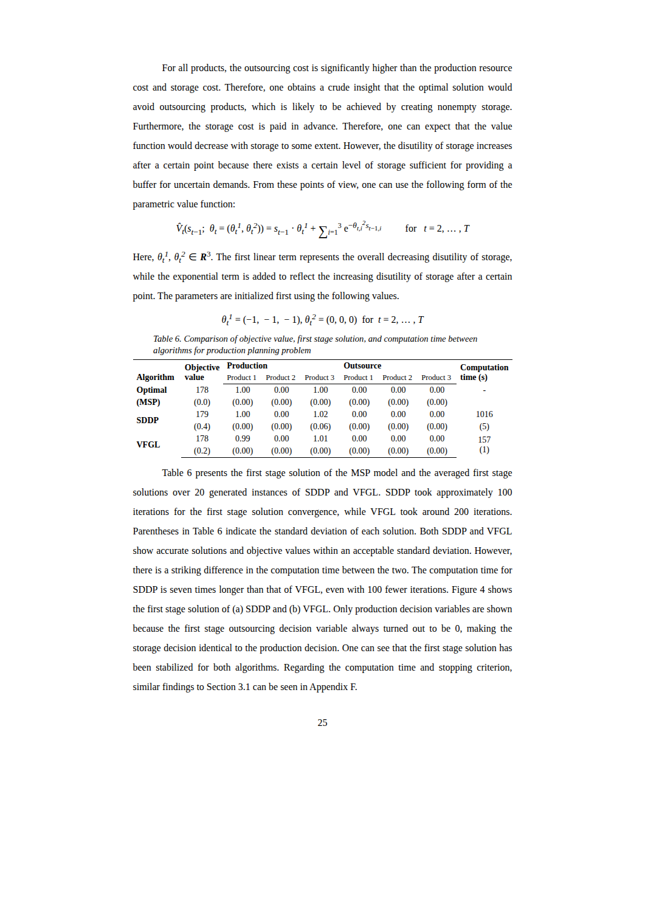For all products, the outsourcing cost is significantly higher than the production resource cost and storage cost. Therefore, one obtains a crude insight that the optimal solution would avoid outsourcing products, which is likely to be achieved by creating nonempty storage. Furthermore, the storage cost is paid in advance. Therefore, one can expect that the value function would decrease with storage to some extent. However, the disutility of storage increases after a certain point because there exists a certain level of storage sufficient for providing a buffer for uncertain demands. From these points of view, one can use the following form of the parametric value function:
V̂t(st−1; θt = (θt1, θt2)) = st−1 · θt1 + ∑i=13 e−θt,i2 st−1,i for t = 2, … , T
Here, θt1, θt2 ∈ R3. The first linear term represents the overall decreasing disutility of storage, while the exponential term is added to reflect the increasing disutility of storage after a certain point. The parameters are initialized first using the following values.
θt1 = (−1, − 1, − 1), θt2 = (0, 0, 0) for t = 2, … , T
Table 6. Comparison of objective value, first stage solution, and computation time between algorithms for production planning problem
| Algorithm | Objective value | Production | Outsource | Computation time (s) |
| --- | --- | --- | --- | --- |
| Product 1 | Product 2 | Product 3 | Product 1 | Product 2 | Product 3 |
| Optimal | 178 | 1.00 | 0.00 | 1.00 | 0.00 | 0.00 | 0.00 | - |
| (MSP) | (0.0) | (0.00) | (0.00) | (0.00) | (0.00) | (0.00) | (0.00) | |
| SDDP | 179 | 1.00 | 0.00 | 1.02 | 0.00 | 0.00 | 0.00 | 1016 |
| (0.4) | (0.00) | (0.00) | (0.06) | (0.00) | (0.00) | (0.00) | (5) |
| VFGL | 178 | 0.99 | 0.00 | 1.01 | 0.00 | 0.00 | 0.00 | 157 (1) |
| (0.2) | (0.00) | (0.00) | (0.00) | (0.00) | (0.00) | (0.00) |
Table 6 presents the first stage solution of the MSP model and the averaged first stage solutions over 20 generated instances of SDDP and VFGL. SDDP took approximately 100 iterations for the first stage solution convergence, while VFGL took around 200 iterations. Parentheses in Table 6 indicate the standard deviation of each solution. Both SDDP and VFGL show accurate solutions and objective values within an acceptable standard deviation. However, there is a striking difference in the computation time between the two. The computation time for SDDP is seven times longer than that of VFGL, even with 100 fewer iterations. Figure 4 shows the first stage solution of (a) SDDP and (b) VFGL. Only production decision variables are shown because the first stage outsourcing decision variable always turned out to be 0, making the storage decision identical to the production decision. One can see that the first stage solution has been stabilized for both algorithms. Regarding the computation time and stopping criterion, similar findings to Section 3.1 can be seen in Appendix F.
25